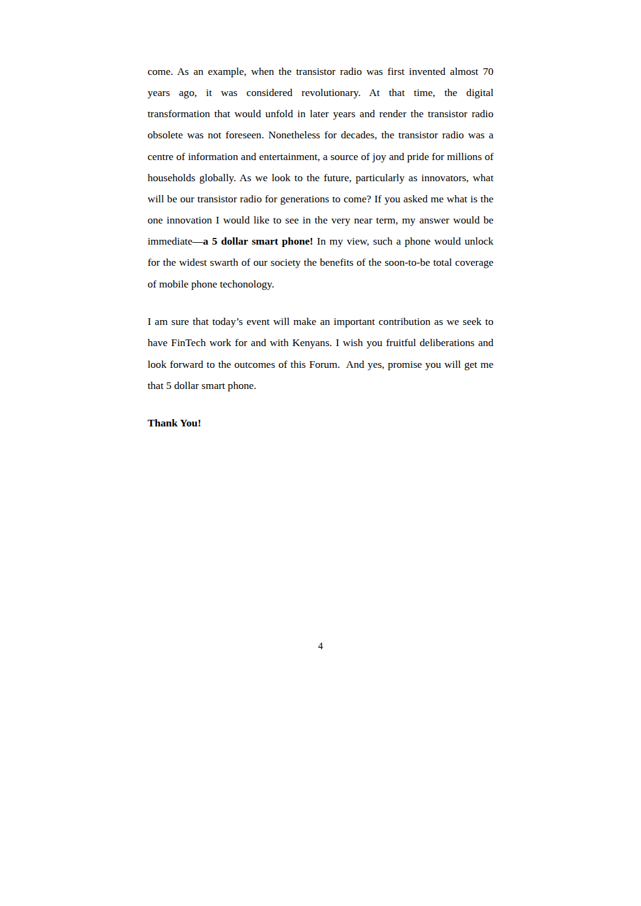come. As an example, when the transistor radio was first invented almost 70 years ago, it was considered revolutionary. At that time, the digital transformation that would unfold in later years and render the transistor radio obsolete was not foreseen. Nonetheless for decades, the transistor radio was a centre of information and entertainment, a source of joy and pride for millions of households globally. As we look to the future, particularly as innovators, what will be our transistor radio for generations to come? If you asked me what is the one innovation I would like to see in the very near term, my answer would be immediate—a 5 dollar smart phone! In my view, such a phone would unlock for the widest swarth of our society the benefits of the soon-to-be total coverage of mobile phone techonology.
I am sure that today’s event will make an important contribution as we seek to have FinTech work for and with Kenyans. I wish you fruitful deliberations and look forward to the outcomes of this Forum. And yes, promise you will get me that 5 dollar smart phone.
Thank You!
4